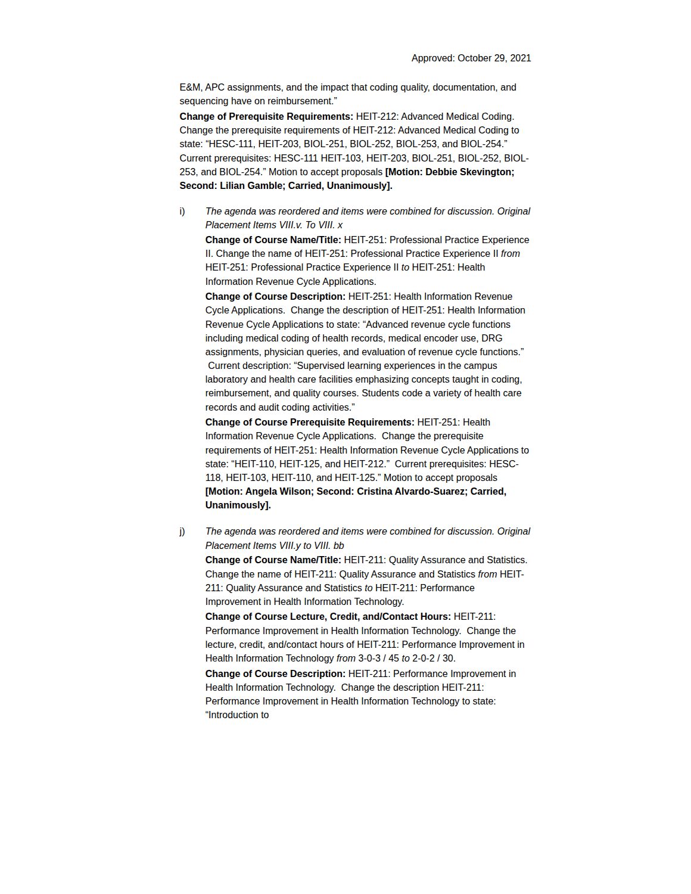Approved: October 29, 2021
E&M, APC assignments, and the impact that coding quality, documentation, and sequencing have on reimbursement.”
Change of Prerequisite Requirements: HEIT-212: Advanced Medical Coding. Change the prerequisite requirements of HEIT-212: Advanced Medical Coding to state: “HESC-111, HEIT-203, BIOL-251, BIOL-252, BIOL-253, and BIOL-254.” Current prerequisites: HESC-111 HEIT-103, HEIT-203, BIOL-251, BIOL-252, BIOL-253, and BIOL-254.” Motion to accept proposals [Motion: Debbie Skevington; Second: Lilian Gamble; Carried, Unanimously].
i)
The agenda was reordered and items were combined for discussion. Original Placement Items VIII.v. To VIII. x
Change of Course Name/Title: HEIT-251: Professional Practice Experience II. Change the name of HEIT-251: Professional Practice Experience II from HEIT-251: Professional Practice Experience II to HEIT-251: Health Information Revenue Cycle Applications.
Change of Course Description: HEIT-251: Health Information Revenue Cycle Applications. Change the description of HEIT-251: Health Information Revenue Cycle Applications to state: “Advanced revenue cycle functions including medical coding of health records, medical encoder use, DRG assignments, physician queries, and evaluation of revenue cycle functions.” Current description: “Supervised learning experiences in the campus laboratory and health care facilities emphasizing concepts taught in coding, reimbursement, and quality courses. Students code a variety of health care records and audit coding activities.”
Change of Course Prerequisite Requirements: HEIT-251: Health Information Revenue Cycle Applications. Change the prerequisite requirements of HEIT-251: Health Information Revenue Cycle Applications to state: “HEIT-110, HEIT-125, and HEIT-212.” Current prerequisites: HESC-118, HEIT-103, HEIT-110, and HEIT-125.” Motion to accept proposals [Motion: Angela Wilson; Second: Cristina Alvardo-Suarez; Carried, Unanimously].
j)
The agenda was reordered and items were combined for discussion. Original Placement Items VIII.y to VIII. bb
Change of Course Name/Title: HEIT-211: Quality Assurance and Statistics. Change the name of HEIT-211: Quality Assurance and Statistics from HEIT-211: Quality Assurance and Statistics to HEIT-211: Performance Improvement in Health Information Technology.
Change of Course Lecture, Credit, and/Contact Hours: HEIT-211: Performance Improvement in Health Information Technology. Change the lecture, credit, and/contact hours of HEIT-211: Performance Improvement in Health Information Technology from 3-0-3 / 45 to 2-0-2 / 30.
Change of Course Description: HEIT-211: Performance Improvement in Health Information Technology. Change the description HEIT-211: Performance Improvement in Health Information Technology to state: “Introduction to